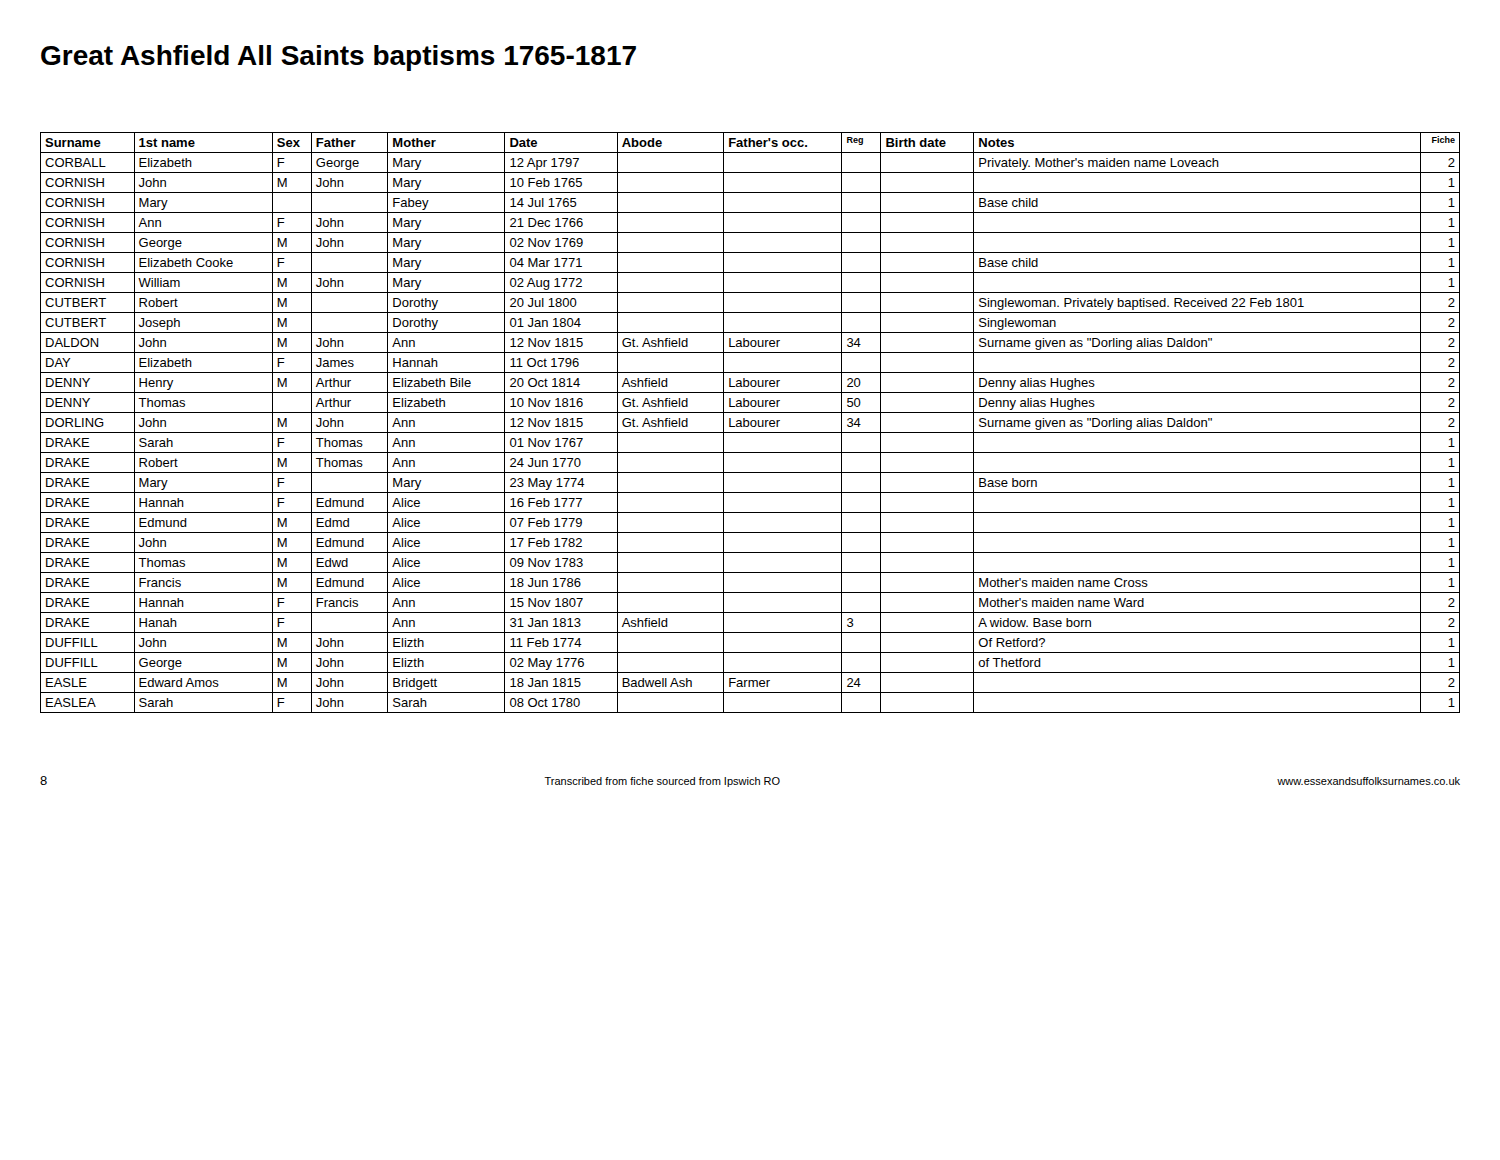Great Ashfield All Saints baptisms 1765-1817
| Surname | 1st name | Sex | Father | Mother | Date | Abode | Father's occ. | Reg | Birth date | Notes | Fiche |
| --- | --- | --- | --- | --- | --- | --- | --- | --- | --- | --- | --- |
| CORBALL | Elizabeth | F | George | Mary | 12 Apr 1797 | | | | | Privately. Mother's maiden name Loveach | 2 |
| CORNISH | John | M | John | Mary | 10 Feb 1765 | | | | | | 1 |
| CORNISH | Mary | | | Fabey | 14 Jul 1765 | | | | | Base child | 1 |
| CORNISH | Ann | F | John | Mary | 21 Dec 1766 | | | | | | 1 |
| CORNISH | George | M | John | Mary | 02 Nov 1769 | | | | | | 1 |
| CORNISH | Elizabeth Cooke | F | | Mary | 04 Mar 1771 | | | | | Base child | 1 |
| CORNISH | William | M | John | Mary | 02 Aug 1772 | | | | | | 1 |
| CUTBERT | Robert | M | | Dorothy | 20 Jul 1800 | | | | | Singlewoman. Privately baptised. Received 22 Feb 1801 | 2 |
| CUTBERT | Joseph | M | | Dorothy | 01 Jan 1804 | | | | | Singlewoman | 2 |
| DALDON | John | M | John | Ann | 12 Nov 1815 | Gt. Ashfield | Labourer | 34 | | Surname given as "Dorling alias Daldon" | 2 |
| DAY | Elizabeth | F | James | Hannah | 11 Oct 1796 | | | | | | 2 |
| DENNY | Henry | M | Arthur | Elizabeth Bile | 20 Oct 1814 | Ashfield | Labourer | 20 | | Denny alias Hughes | 2 |
| DENNY | Thomas | | Arthur | Elizabeth | 10 Nov 1816 | Gt. Ashfield | Labourer | 50 | | Denny alias Hughes | 2 |
| DORLING | John | M | John | Ann | 12 Nov 1815 | Gt. Ashfield | Labourer | 34 | | Surname given as "Dorling alias Daldon" | 2 |
| DRAKE | Sarah | F | Thomas | Ann | 01 Nov 1767 | | | | | | 1 |
| DRAKE | Robert | M | Thomas | Ann | 24 Jun 1770 | | | | | | 1 |
| DRAKE | Mary | F | | Mary | 23 May 1774 | | | | | Base born | 1 |
| DRAKE | Hannah | F | Edmund | Alice | 16 Feb 1777 | | | | | | 1 |
| DRAKE | Edmund | M | Edmd | Alice | 07 Feb 1779 | | | | | | 1 |
| DRAKE | John | M | Edmund | Alice | 17 Feb 1782 | | | | | | 1 |
| DRAKE | Thomas | M | Edwd | Alice | 09 Nov 1783 | | | | | | 1 |
| DRAKE | Francis | M | Edmund | Alice | 18 Jun 1786 | | | | | Mother's maiden name Cross | 1 |
| DRAKE | Hannah | F | Francis | Ann | 15 Nov 1807 | | | | | Mother's maiden name Ward | 2 |
| DRAKE | Hanah | F | | Ann | 31 Jan 1813 | Ashfield | | 3 | | A widow. Base born | 2 |
| DUFFILL | John | M | John | Elizth | 11 Feb 1774 | | | | | Of Retford? | 1 |
| DUFFILL | George | M | John | Elizth | 02 May 1776 | | | | | of Thetford | 1 |
| EASLE | Edward Amos | M | John | Bridgett | 18 Jan 1815 | Badwell Ash | Farmer | 24 | | | 2 |
| EASLEA | Sarah | F | John | Sarah | 08 Oct 1780 | | | | | | 1 |
8 Transcribed from fiche sourced from Ipswich RO www.essexandsuffolksurnames.co.uk